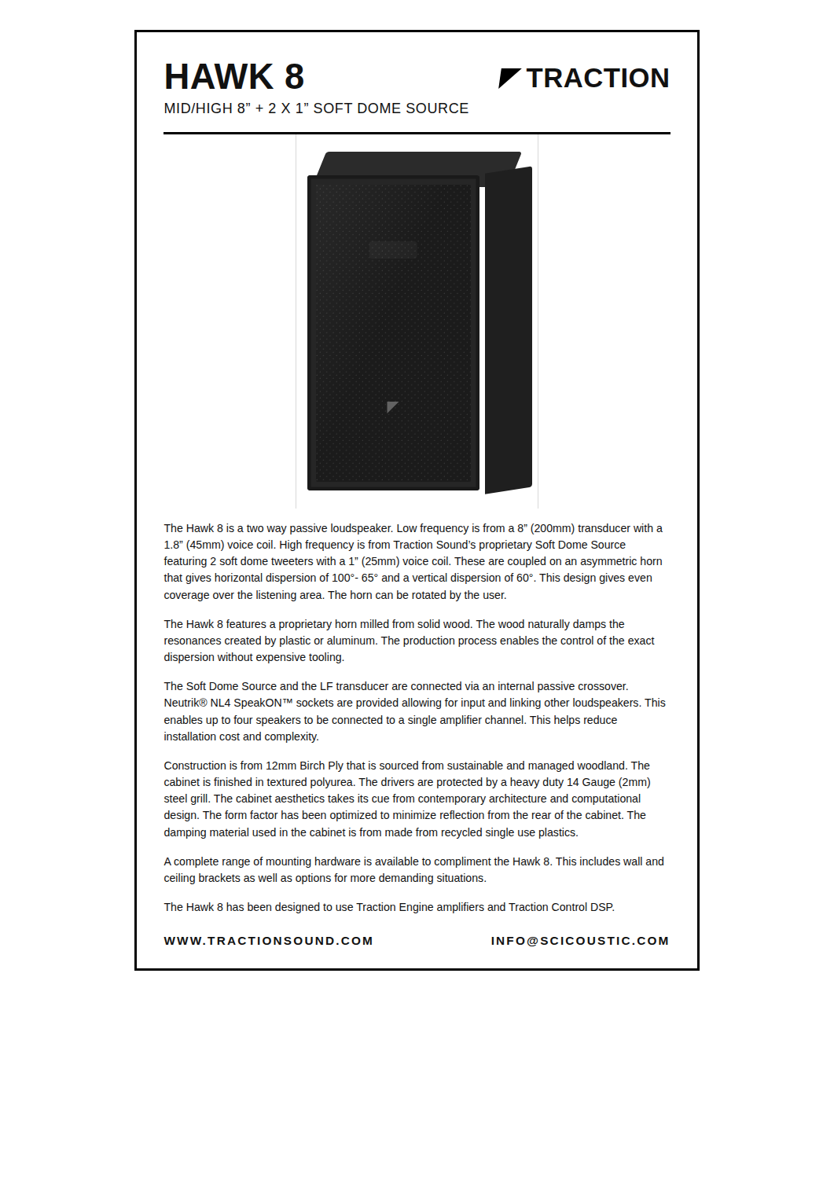HAWK 8
Mid/High 8” + 2 x 1” Soft Dome Source
TRACTION
The Hawk 8 is a two way passive loudspeaker. Low frequency is from a 8” (200mm) transducer with a 1.8” (45mm) voice coil. High frequency is from Traction Sound’s proprietary Soft Dome Source featuring 2 soft dome tweeters with a 1” (25mm) voice coil. These are coupled on an asymmetric horn that gives horizontal dispersion of 100°- 65° and a vertical dispersion of 60°. This design gives even coverage over the listening area. The horn can be rotated by the user.
The Hawk 8 features a proprietary horn milled from solid wood. The wood naturally damps the resonances created by plastic or aluminum. The production process enables the control of the exact dispersion without expensive tooling.
The Soft Dome Source and the LF transducer are connected via an internal passive crossover. Neutrik® NL4 SpeakON™ sockets are provided allowing for input and linking other loudspeakers. This enables up to four speakers to be connected to a single amplifier channel. This helps reduce installation cost and complexity.
Construction is from 12mm Birch Ply that is sourced from sustainable and managed woodland. The cabinet is finished in textured polyurea. The drivers are protected by a heavy duty 14 Gauge (2mm) steel grill. The cabinet aesthetics takes its cue from contemporary architecture and computational design. The form factor has been optimized to minimize reflection from the rear of the cabinet. The damping material used in the cabinet is from made from recycled single use plastics.
A complete range of mounting hardware is available to compliment the Hawk 8. This includes wall and ceiling brackets as well as options for more demanding situations.
The Hawk 8 has been designed to use Traction Engine amplifiers and Traction Control DSP.
WWW.TRACTIONSOUND.COM INFO@SCICOUSTIC.COM